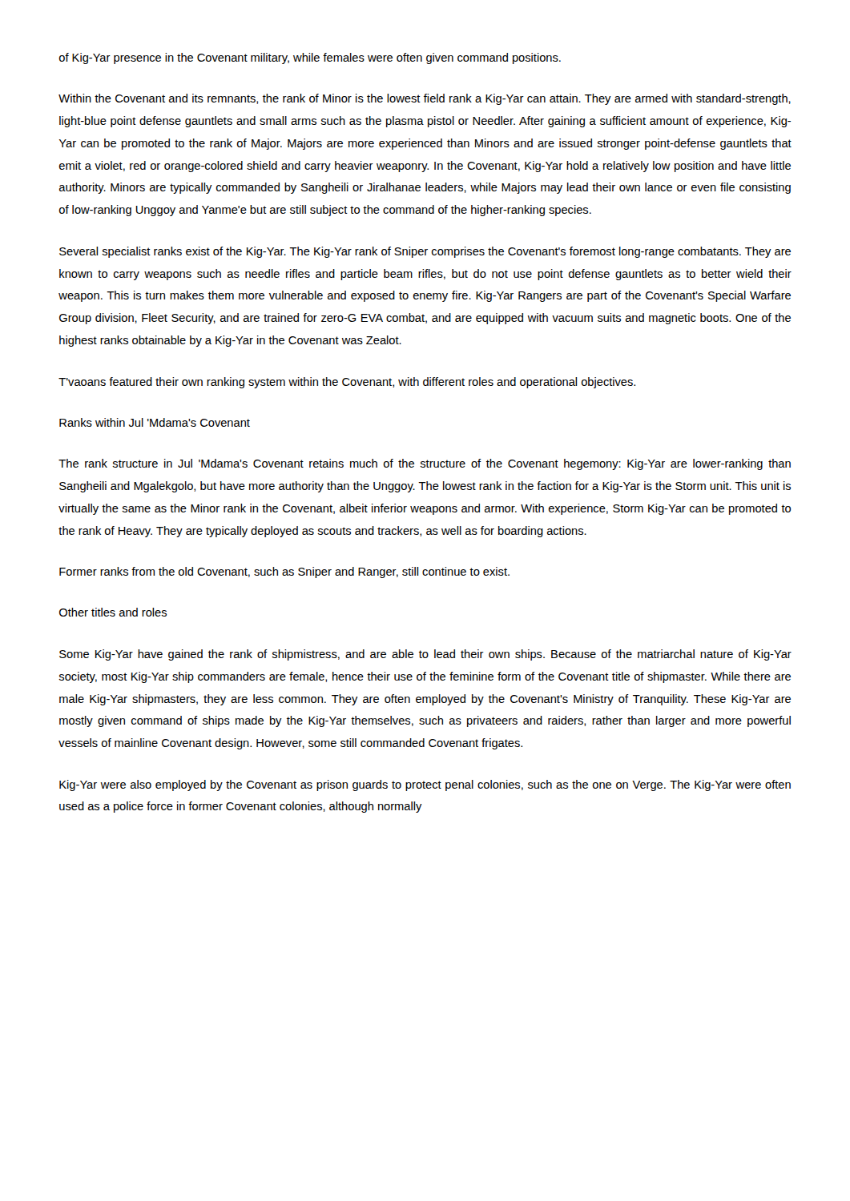of Kig-Yar presence in the Covenant military, while females were often given command positions.
Within the Covenant and its remnants, the rank of Minor is the lowest field rank a Kig-Yar can attain. They are armed with standard-strength, light-blue point defense gauntlets and small arms such as the plasma pistol or Needler. After gaining a sufficient amount of experience, Kig-Yar can be promoted to the rank of Major. Majors are more experienced than Minors and are issued stronger point-defense gauntlets that emit a violet, red or orange-colored shield and carry heavier weaponry. In the Covenant, Kig-Yar hold a relatively low position and have little authority. Minors are typically commanded by Sangheili or Jiralhanae leaders, while Majors may lead their own lance or even file consisting of low-ranking Unggoy and Yanme'e but are still subject to the command of the higher-ranking species.
Several specialist ranks exist of the Kig-Yar. The Kig-Yar rank of Sniper comprises the Covenant's foremost long-range combatants. They are known to carry weapons such as needle rifles and particle beam rifles, but do not use point defense gauntlets as to better wield their weapon. This is turn makes them more vulnerable and exposed to enemy fire. Kig-Yar Rangers are part of the Covenant's Special Warfare Group division, Fleet Security, and are trained for zero-G EVA combat, and are equipped with vacuum suits and magnetic boots. One of the highest ranks obtainable by a Kig-Yar in the Covenant was Zealot.
T'vaoans featured their own ranking system within the Covenant, with different roles and operational objectives.
Ranks within Jul 'Mdama's Covenant
The rank structure in Jul 'Mdama's Covenant retains much of the structure of the Covenant hegemony: Kig-Yar are lower-ranking than Sangheili and Mgalekgolo, but have more authority than the Unggoy. The lowest rank in the faction for a Kig-Yar is the Storm unit. This unit is virtually the same as the Minor rank in the Covenant, albeit inferior weapons and armor. With experience, Storm Kig-Yar can be promoted to the rank of Heavy. They are typically deployed as scouts and trackers, as well as for boarding actions.
Former ranks from the old Covenant, such as Sniper and Ranger, still continue to exist.
Other titles and roles
Some Kig-Yar have gained the rank of shipmistress, and are able to lead their own ships. Because of the matriarchal nature of Kig-Yar society, most Kig-Yar ship commanders are female, hence their use of the feminine form of the Covenant title of shipmaster. While there are male Kig-Yar shipmasters, they are less common. They are often employed by the Covenant's Ministry of Tranquility. These Kig-Yar are mostly given command of ships made by the Kig-Yar themselves, such as privateers and raiders, rather than larger and more powerful vessels of mainline Covenant design. However, some still commanded Covenant frigates.
Kig-Yar were also employed by the Covenant as prison guards to protect penal colonies, such as the one on Verge. The Kig-Yar were often used as a police force in former Covenant colonies, although normally